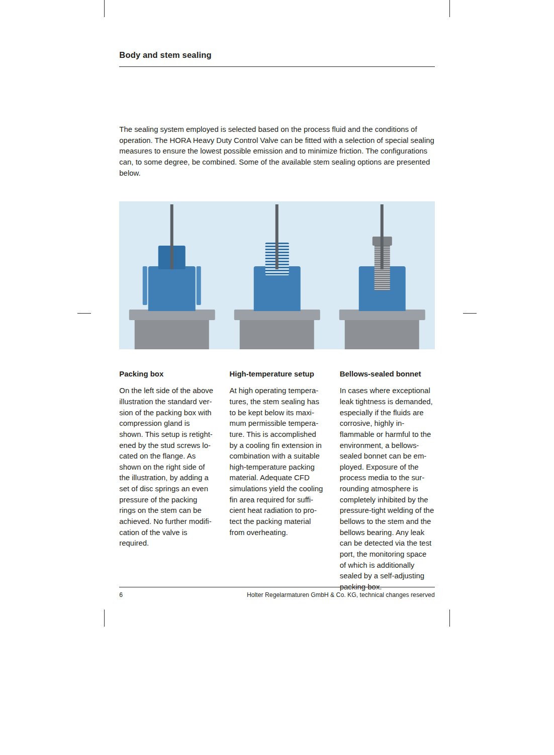Body and stem sealing
The sealing system employed is selected based on the process fluid and the conditions of operation. The HORA Heavy Duty Control Valve can be fitted with a selection of special sealing measures to ensure the lowest possible emission and to minimize friction. The configurations can, to some degree, be combined. Some of the available stem sealing options are presented below.
Packing box
On the left side of the above illustration the standard version of the packing box with compression gland is shown. This setup is retightened by the stud screws located on the flange. As shown on the right side of the illustration, by adding a set of disc springs an even pressure of the packing rings on the stem can be achieved. No further modification of the valve is required.
High-temperature setup
At high operating temperatures, the stem sealing has to be kept below its maximum permissible temperature. This is accomplished by a cooling fin extension in combination with a suitable high-temperature packing material. Adequate CFD simulations yield the cooling fin area required for sufficient heat radiation to protect the packing material from overheating.
Bellows-sealed bonnet
In cases where exceptional leak tightness is demanded, especially if the fluids are corrosive, highly inflammable or harmful to the environment, a bellows-sealed bonnet can be employed. Exposure of the process media to the surrounding atmosphere is completely inhibited by the pressure-tight welding of the bellows to the stem and the bellows bearing. Any leak can be detected via the test port, the monitoring space of which is additionally sealed by a self-adjusting packing box.
6 Holter Regelarmaturen GmbH & Co. KG, technical changes reserved